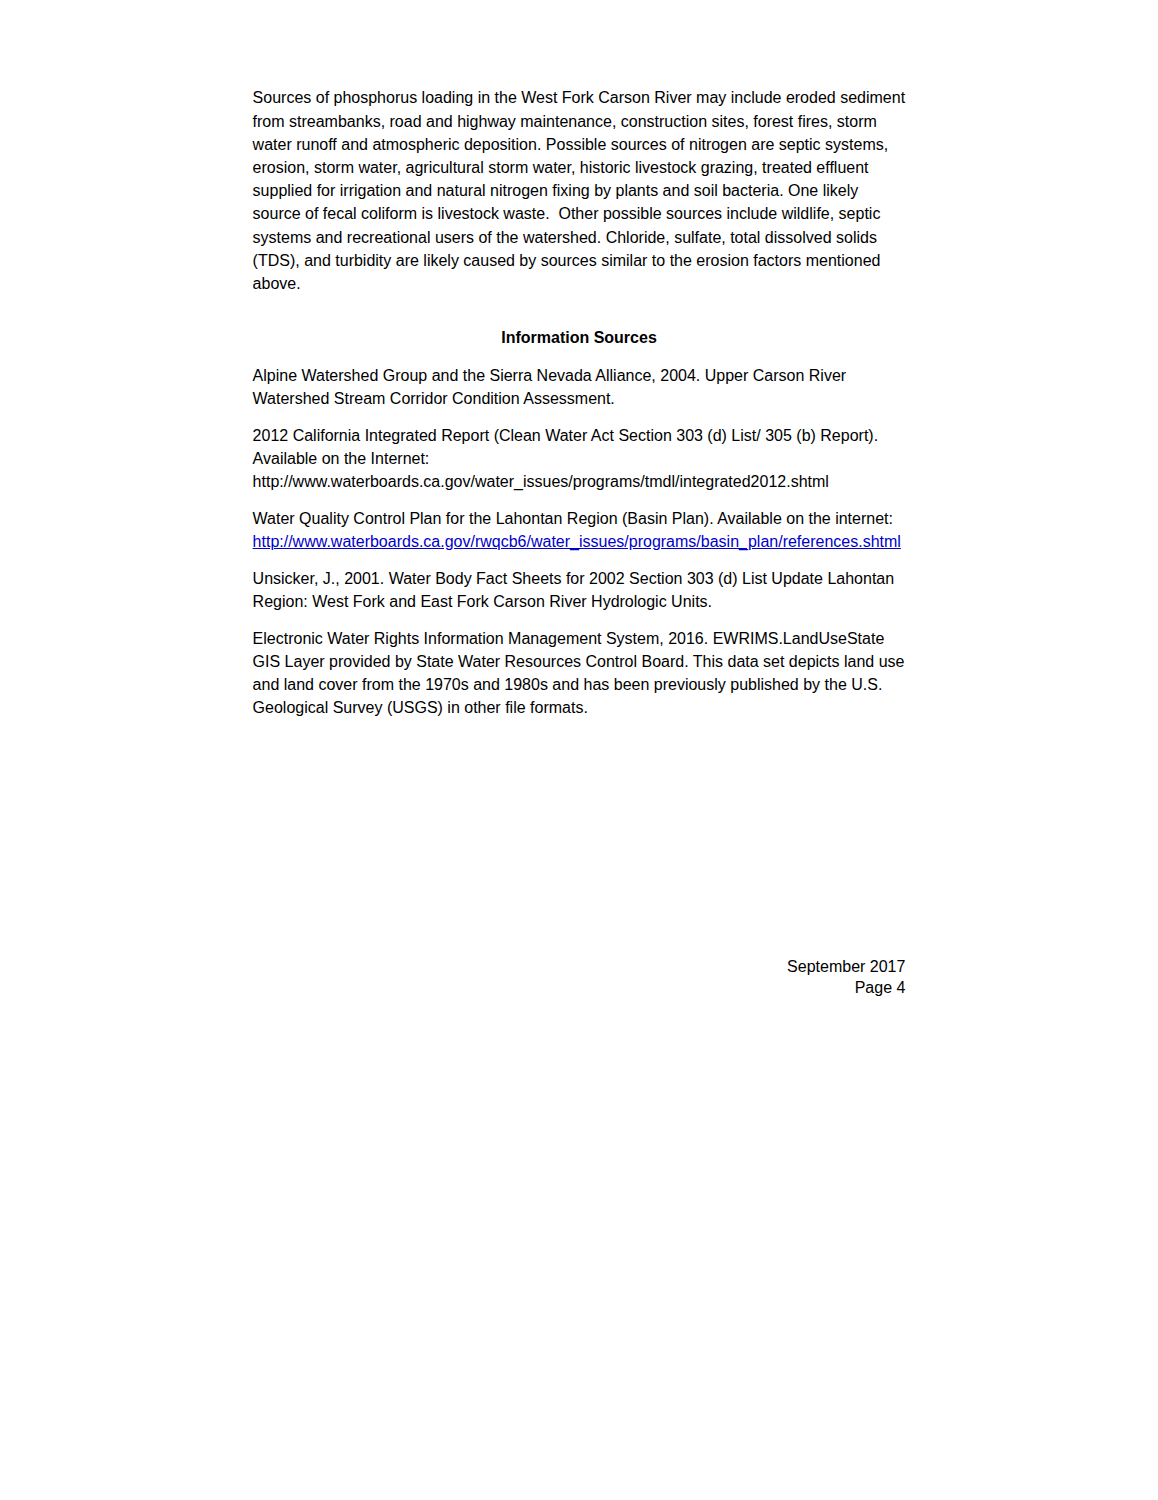Sources of phosphorus loading in the West Fork Carson River may include eroded sediment from streambanks, road and highway maintenance, construction sites, forest fires, storm water runoff and atmospheric deposition. Possible sources of nitrogen are septic systems, erosion, storm water, agricultural storm water, historic livestock grazing, treated effluent supplied for irrigation and natural nitrogen fixing by plants and soil bacteria. One likely source of fecal coliform is livestock waste. Other possible sources include wildlife, septic systems and recreational users of the watershed. Chloride, sulfate, total dissolved solids (TDS), and turbidity are likely caused by sources similar to the erosion factors mentioned above.
Information Sources
Alpine Watershed Group and the Sierra Nevada Alliance, 2004. Upper Carson River Watershed Stream Corridor Condition Assessment.
2012 California Integrated Report (Clean Water Act Section 303 (d) List/ 305 (b) Report). Available on the Internet: http://www.waterboards.ca.gov/water_issues/programs/tmdl/integrated2012.shtml
Water Quality Control Plan for the Lahontan Region (Basin Plan). Available on the internet: http://www.waterboards.ca.gov/rwqcb6/water_issues/programs/basin_plan/references.shtml
Unsicker, J., 2001. Water Body Fact Sheets for 2002 Section 303 (d) List Update Lahontan Region: West Fork and East Fork Carson River Hydrologic Units.
Electronic Water Rights Information Management System, 2016. EWRIMS.LandUseState GIS Layer provided by State Water Resources Control Board. This data set depicts land use and land cover from the 1970s and 1980s and has been previously published by the U.S. Geological Survey (USGS) in other file formats.
September 2017
Page 4